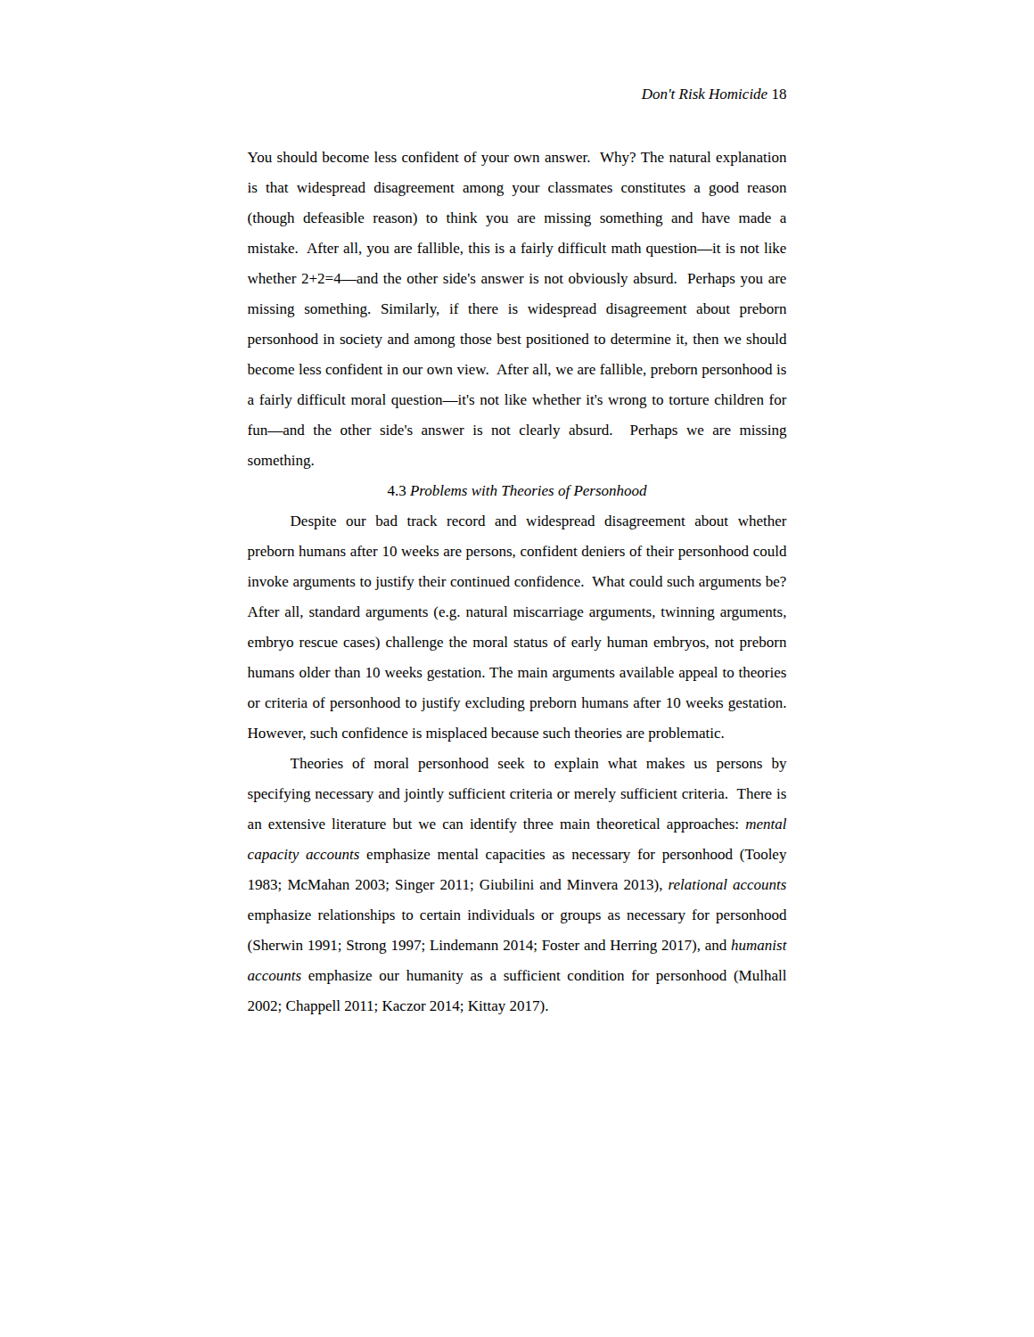Don't Risk Homicide 18
You should become less confident of your own answer. Why? The natural explanation is that widespread disagreement among your classmates constitutes a good reason (though defeasible reason) to think you are missing something and have made a mistake. After all, you are fallible, this is a fairly difficult math question—it is not like whether 2+2=4—and the other side's answer is not obviously absurd. Perhaps you are missing something. Similarly, if there is widespread disagreement about preborn personhood in society and among those best positioned to determine it, then we should become less confident in our own view. After all, we are fallible, preborn personhood is a fairly difficult moral question—it's not like whether it's wrong to torture children for fun—and the other side's answer is not clearly absurd. Perhaps we are missing something.
4.3 Problems with Theories of Personhood
Despite our bad track record and widespread disagreement about whether preborn humans after 10 weeks are persons, confident deniers of their personhood could invoke arguments to justify their continued confidence. What could such arguments be? After all, standard arguments (e.g. natural miscarriage arguments, twinning arguments, embryo rescue cases) challenge the moral status of early human embryos, not preborn humans older than 10 weeks gestation. The main arguments available appeal to theories or criteria of personhood to justify excluding preborn humans after 10 weeks gestation. However, such confidence is misplaced because such theories are problematic.
Theories of moral personhood seek to explain what makes us persons by specifying necessary and jointly sufficient criteria or merely sufficient criteria. There is an extensive literature but we can identify three main theoretical approaches: mental capacity accounts emphasize mental capacities as necessary for personhood (Tooley 1983; McMahan 2003; Singer 2011; Giubilini and Minvera 2013), relational accounts emphasize relationships to certain individuals or groups as necessary for personhood (Sherwin 1991; Strong 1997; Lindemann 2014; Foster and Herring 2017), and humanist accounts emphasize our humanity as a sufficient condition for personhood (Mulhall 2002; Chappell 2011; Kaczor 2014; Kittay 2017).